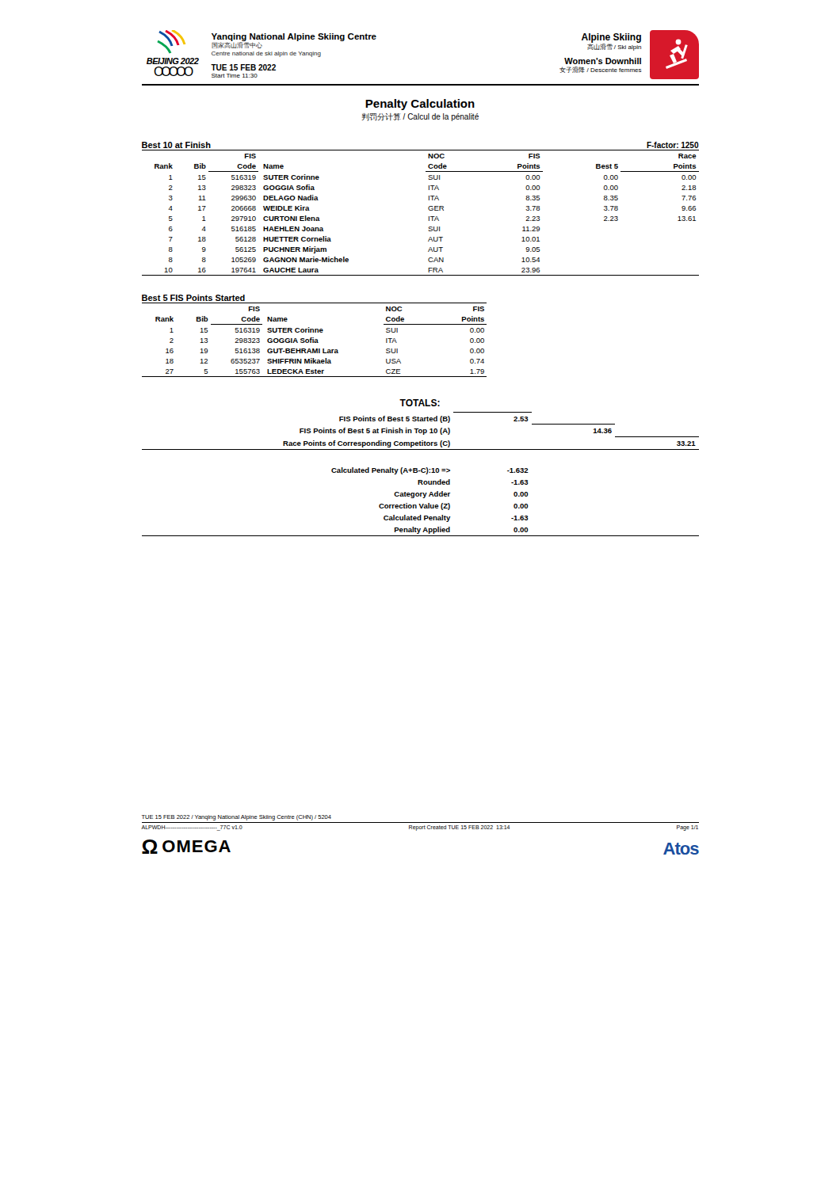BEIJING 2022
OOOOO
Yanqing National Alpine Skiing Centre
国家高山滑雪中心
Centre national de ski alpin de Yanqing
TUE 15 FEB 2022
Start Time 11:30
Alpine Skiing
高山滑雪 / Ski alpin
Women's Downhill
女子滑降 / Descente femmes
Penalty Calculation
判罚分计算 / Calcul de la pénalité
Best 10 at Finish
F-factor: 1250
| Rank | Bib | FIS | Name | NOC | FIS | Best 5 | Race |
| --- | --- | --- | --- | --- | --- | --- | --- |
| Code | Code | Points | Points |
| 1 | 15 | 516319 | SUTER Corinne | SUI | 0.00 | 0.00 | 0.00 |
| 2 | 13 | 298323 | GOGGIA Sofia | ITA | 0.00 | 0.00 | 2.18 |
| 3 | 11 | 299630 | DELAGO Nadia | ITA | 8.35 | 8.35 | 7.76 |
| 4 | 17 | 206668 | WEIDLE Kira | GER | 3.78 | 3.78 | 9.66 |
| 5 | 1 | 297910 | CURTONI Elena | ITA | 2.23 | 2.23 | 13.61 |
| 6 | 4 | 516185 | HAEHLEN Joana | SUI | 11.29 | | |
| 7 | 18 | 56128 | HUETTER Cornelia | AUT | 10.01 | | |
| 8 | 9 | 56125 | PUCHNER Mirjam | AUT | 9.05 | | |
| 8 | 8 | 105269 | GAGNON Marie-Michele | CAN | 10.54 | | |
| 10 | 16 | 197641 | GAUCHE Laura | FRA | 23.96 | | |
Best 5 FIS Points Started
| Rank | Bib | FIS | Name | NOC | FIS |
| --- | --- | --- | --- | --- | --- |
| Code | Code | Points |
| 1 | 15 | 516319 | SUTER Corinne | SUI | 0.00 |
| 2 | 13 | 298323 | GOGGIA Sofia | ITA | 0.00 |
| 16 | 19 | 516138 | GUT-BEHRAMI Lara | SUI | 0.00 |
| 18 | 12 | 6535237 | SHIFFRIN Mikaela | USA | 0.74 |
| 27 | 5 | 155763 | LEDECKA Ester | CZE | 1.79 |
TOTALS:
| FIS Points of Best 5 Started (B) | 2.53 | | |
| FIS Points of Best 5 at Finish in Top 10 (A) | | 14.36 | |
| Race Points of Corresponding Competitors (C) | | | 33.21 |
| Calculated Penalty (A+B-C):10 => | -1.632 | |
| Rounded | -1.63 | |
| Category Adder | 0.00 | |
| Correction Value (Z) | 0.00 | |
| Calculated Penalty | -1.63 | |
| Penalty Applied | 0.00 | |
TUE 15 FEB 2022 / Yanqing National Alpine Skiing Centre (CHN) / 5204
ALPWDH----------------------------_77C v1.0
Report Created TUE 15 FEB 2022 13:14
Page 1/1
ΩOMEGA
Atos